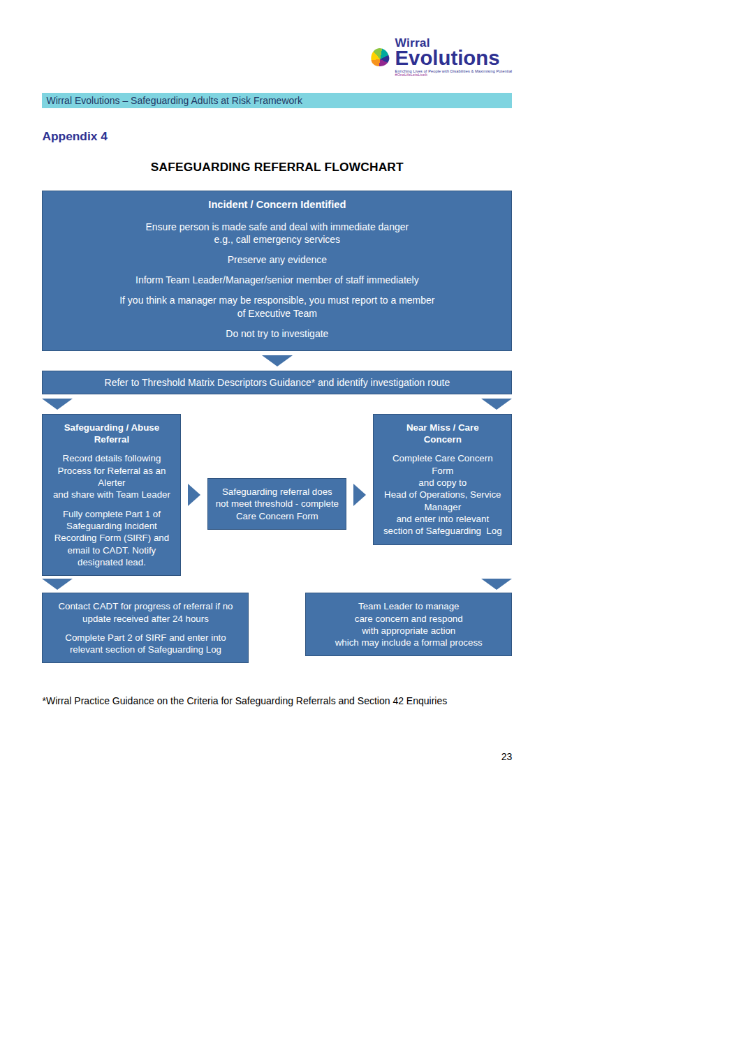Wirral Evolutions Enriching Lives of People with Disabilities & Maximising Potential #OneLifeLetsLiveIt
Wirral Evolutions – Safeguarding Adults at Risk Framework
Appendix 4
SAFEGUARDING REFERRAL FLOWCHART
Incident / Concern Identified
Ensure person is made safe and deal with immediate danger
e.g., call emergency services
Preserve any evidence
Inform Team Leader/Manager/senior member of staff immediately
If you think a manager may be responsible, you must report to a member
of Executive Team
Do not try to investigate
Refer to Threshold Matrix Descriptors Guidance* and identify investigation route
Safeguarding / Abuse
Referral
Record details following Process for Referral as an Alerter
and share with Team Leader
Fully complete Part 1 of Safeguarding Incident Recording Form (SIRF) and email to CADT. Notify designated lead.
Safeguarding referral does not meet threshold - complete Care Concern Form
Near Miss / Care
Concern
Complete Care Concern Form
and copy to
Head of Operations, Service Manager
and enter into relevant section of Safeguarding Log
Contact CADT for progress of referral if no update received after 24 hours
Complete Part 2 of SIRF and enter into relevant section of Safeguarding Log
Team Leader to manage
care concern and respond
with appropriate action
which may include a formal process
*Wirral Practice Guidance on the Criteria for Safeguarding Referrals and Section 42 Enquiries
23